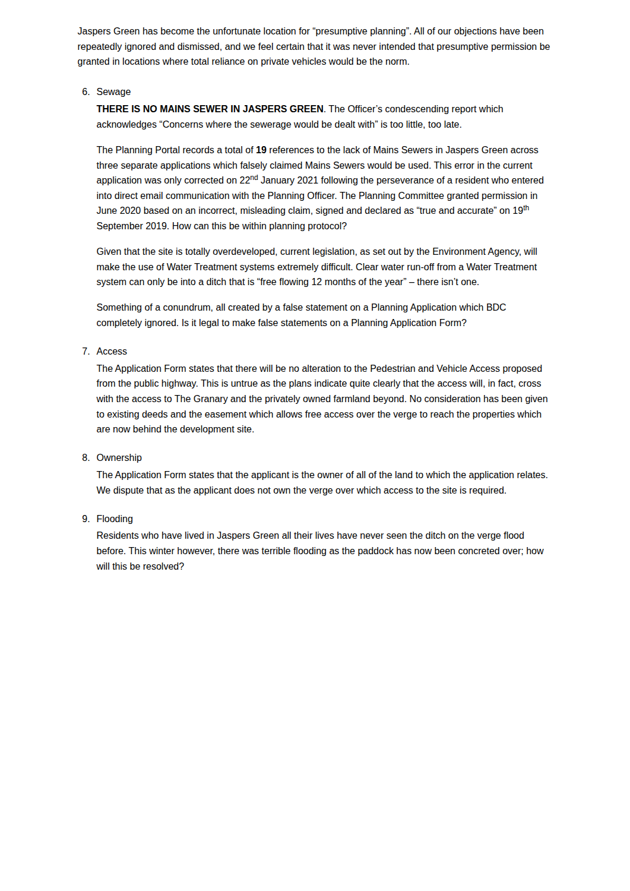Jaspers Green has become the unfortunate location for “presumptive planning”. All of our objections have been repeatedly ignored and dismissed, and we feel certain that it was never intended that presumptive permission be granted in locations where total reliance on private vehicles would be the norm.
Sewage
THERE IS NO MAINS SEWER IN JASPERS GREEN. The Officer’s condescending report which acknowledges “Concerns where the sewerage would be dealt with” is too little, too late.
The Planning Portal records a total of 19 references to the lack of Mains Sewers in Jaspers Green across three separate applications which falsely claimed Mains Sewers would be used. This error in the current application was only corrected on 22nd January 2021 following the perseverance of a resident who entered into direct email communication with the Planning Officer. The Planning Committee granted permission in June 2020 based on an incorrect, misleading claim, signed and declared as “true and accurate” on 19th September 2019. How can this be within planning protocol?
Given that the site is totally overdeveloped, current legislation, as set out by the Environment Agency, will make the use of Water Treatment systems extremely difficult. Clear water run-off from a Water Treatment system can only be into a ditch that is “free flowing 12 months of the year” – there isn’t one.
Something of a conundrum, all created by a false statement on a Planning Application which BDC completely ignored. Is it legal to make false statements on a Planning Application Form?
Access
The Application Form states that there will be no alteration to the Pedestrian and Vehicle Access proposed from the public highway. This is untrue as the plans indicate quite clearly that the access will, in fact, cross with the access to The Granary and the privately owned farmland beyond. No consideration has been given to existing deeds and the easement which allows free access over the verge to reach the properties which are now behind the development site.
Ownership
The Application Form states that the applicant is the owner of all of the land to which the application relates. We dispute that as the applicant does not own the verge over which access to the site is required.
Flooding
Residents who have lived in Jaspers Green all their lives have never seen the ditch on the verge flood before. This winter however, there was terrible flooding as the paddock has now been concreted over; how will this be resolved?